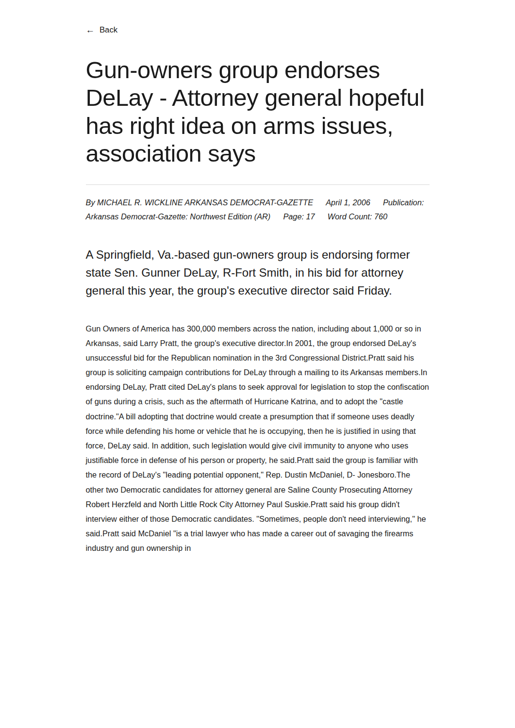←Back
Gun-owners group endorses DeLay - Attorney general hopeful has right idea on arms issues, association says
By MICHAEL R. WICKLINE ARKANSAS DEMOCRAT-GAZETTE April 1, 2006 Publication: Arkansas Democrat-Gazette: Northwest Edition (AR) Page: 17 Word Count: 760
A Springfield, Va.-based gun-owners group is endorsing former state Sen. Gunner DeLay, R-Fort Smith, in his bid for attorney general this year, the group's executive director said Friday.
Gun Owners of America has 300,000 members across the nation, including about 1,000 or so in Arkansas, said Larry Pratt, the group's executive director.In 2001, the group endorsed DeLay's unsuccessful bid for the Republican nomination in the 3rd Congressional District.Pratt said his group is soliciting campaign contributions for DeLay through a mailing to its Arkansas members.In endorsing DeLay, Pratt cited DeLay's plans to seek approval for legislation to stop the confiscation of guns during a crisis, such as the aftermath of Hurricane Katrina, and to adopt the "castle doctrine."A bill adopting that doctrine would create a presumption that if someone uses deadly force while defending his home or vehicle that he is occupying, then he is justified in using that force, DeLay said. In addition, such legislation would give civil immunity to anyone who uses justifiable force in defense of his person or property, he said.Pratt said the group is familiar with the record of DeLay's "leading potential opponent," Rep. Dustin McDaniel, D- Jonesboro.The other two Democratic candidates for attorney general are Saline County Prosecuting Attorney Robert Herzfeld and North Little Rock City Attorney Paul Suskie.Pratt said his group didn't interview either of those Democratic candidates. "Sometimes, people don't need interviewing," he said.Pratt said McDaniel "is a trial lawyer who has made a career out of savaging the firearms industry and gun ownership in